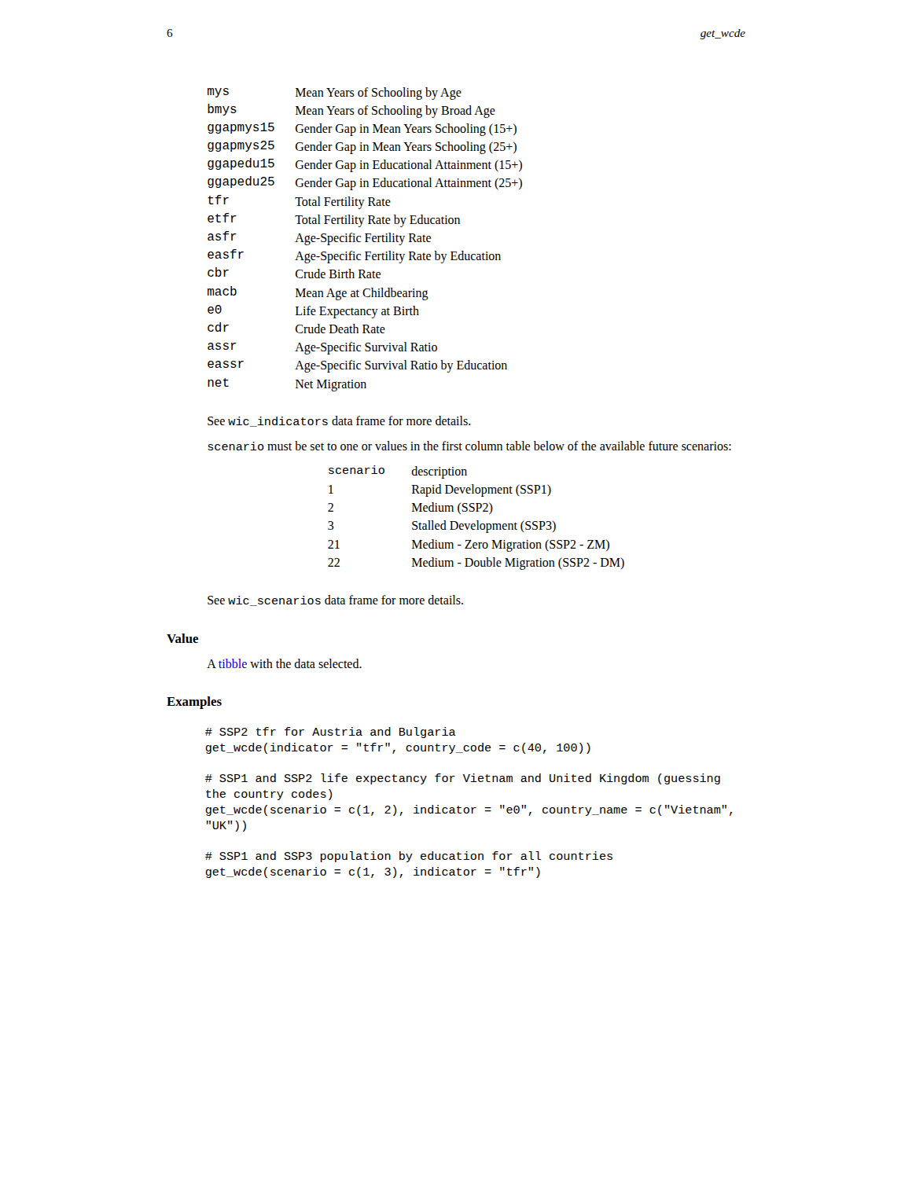6 get_wcde
| mys | Mean Years of Schooling by Age |
| bmys | Mean Years of Schooling by Broad Age |
| ggapmys15 | Gender Gap in Mean Years Schooling (15+) |
| ggapmys25 | Gender Gap in Mean Years Schooling (25+) |
| ggapedu15 | Gender Gap in Educational Attainment (15+) |
| ggapedu25 | Gender Gap in Educational Attainment (25+) |
| tfr | Total Fertility Rate |
| etfr | Total Fertility Rate by Education |
| asfr | Age-Specific Fertility Rate |
| easfr | Age-Specific Fertility Rate by Education |
| cbr | Crude Birth Rate |
| macb | Mean Age at Childbearing |
| e0 | Life Expectancy at Birth |
| cdr | Crude Death Rate |
| assr | Age-Specific Survival Ratio |
| eassr | Age-Specific Survival Ratio by Education |
| net | Net Migration |
See wic_indicators data frame for more details.
scenario must be set to one or values in the first column table below of the available future scenarios:
| scenario | description |
| --- | --- |
| 1 | Rapid Development (SSP1) |
| 2 | Medium (SSP2) |
| 3 | Stalled Development (SSP3) |
| 21 | Medium - Zero Migration (SSP2 - ZM) |
| 22 | Medium - Double Migration (SSP2 - DM) |
See wic_scenarios data frame for more details.
Value
A tibble with the data selected.
Examples
# SSP2 tfr for Austria and Bulgaria
get_wcde(indicator = "tfr", country_code = c(40, 100))

# SSP1 and SSP2 life expectancy for Vietnam and United Kingdom (guessing the country codes)
get_wcde(scenario = c(1, 2), indicator = "e0", country_name = c("Vietnam", "UK"))

# SSP1 and SSP3 population by education for all countries
get_wcde(scenario = c(1, 3), indicator = "tfr")